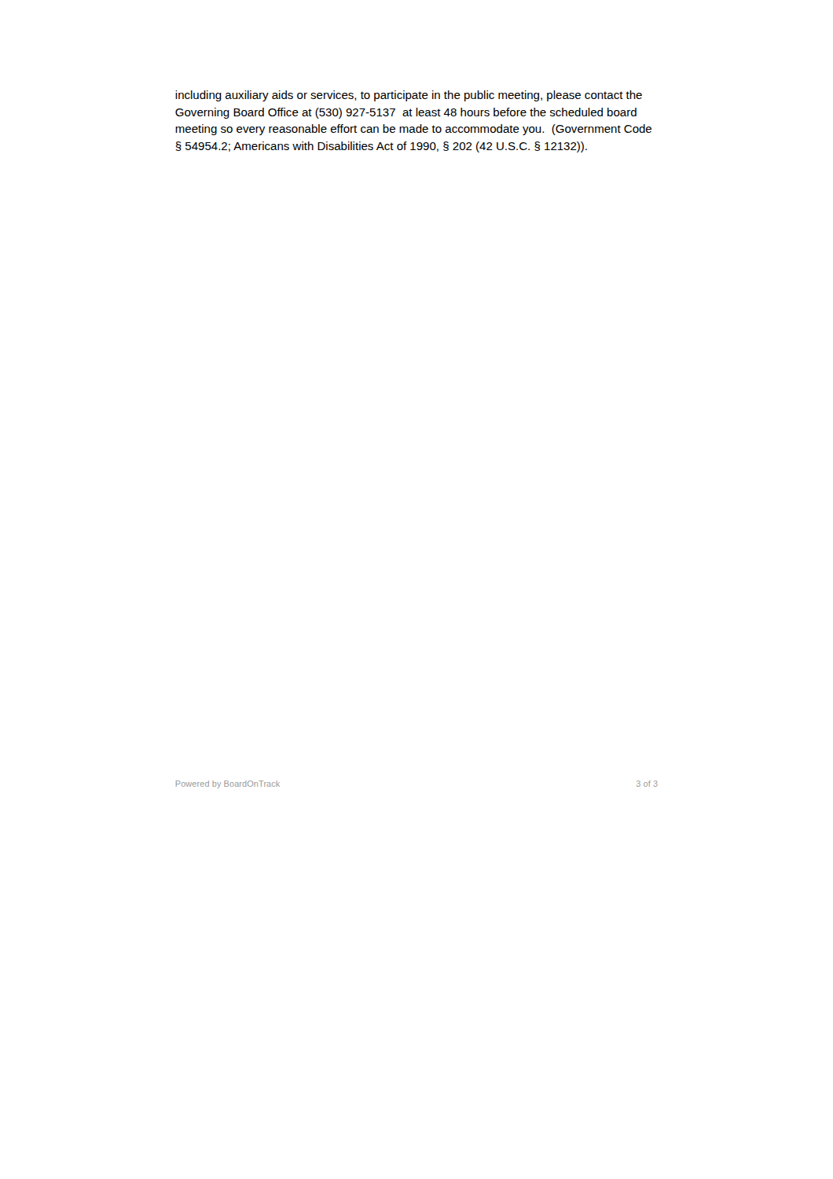including auxiliary aids or services, to participate in the public meeting, please contact the Governing Board Office at (530) 927-5137 at least 48 hours before the scheduled board meeting so every reasonable effort can be made to accommodate you. (Government Code § 54954.2; Americans with Disabilities Act of 1990, § 202 (42 U.S.C. § 12132)).
Powered by BoardOnTrack 3 of 3